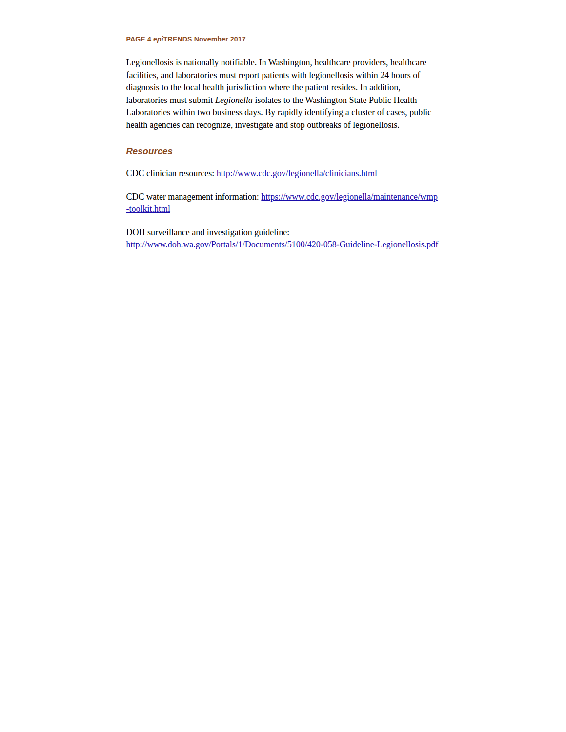PAGE 4 epi TRENDS November 2017
Legionellosis is nationally notifiable. In Washington, healthcare providers, healthcare facilities, and laboratories must report patients with legionellosis within 24 hours of diagnosis to the local health jurisdiction where the patient resides. In addition, laboratories must submit Legionella isolates to the Washington State Public Health Laboratories within two business days. By rapidly identifying a cluster of cases, public health agencies can recognize, investigate and stop outbreaks of legionellosis.
Resources
CDC clinician resources: http://www.cdc.gov/legionella/clinicians.html
CDC water management information: https://www.cdc.gov/legionella/maintenance/wmp-toolkit.html
DOH surveillance and investigation guideline:
http://www.doh.wa.gov/Portals/1/Documents/5100/420-058-Guideline-Legionellosis.pdf